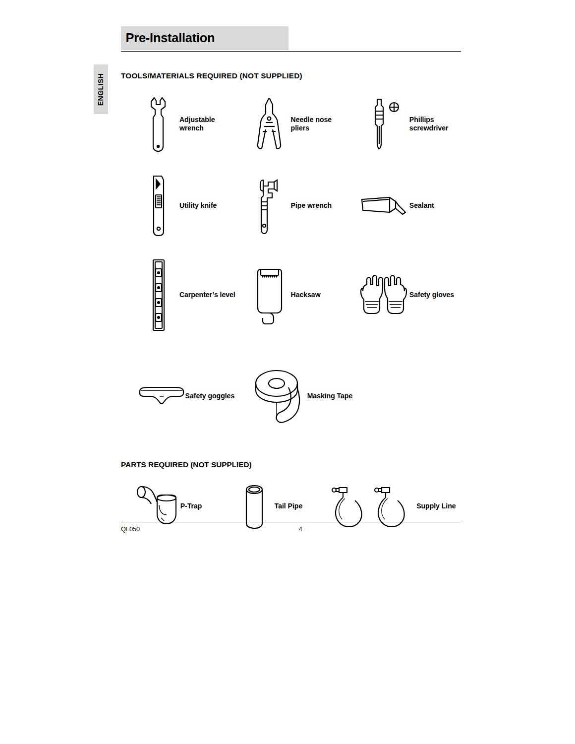ENGLISH
Pre-Installation
TOOLS/MATERIALS REQUIRED (NOT SUPPLIED)
| | Adjustable wrench | | Needle nose pliers | | Phillips screwdriver |
| | Utility knife | | Pipe wrench | | Sealant |
| | Carpenter’s level | | Hacksaw | | Safety gloves |
| | Safety goggles | | Masking Tape | | |
PARTS REQUIRED (NOT SUPPLIED)
| | P-Trap | | Tail Pipe | | Supply Line |
QL050
4